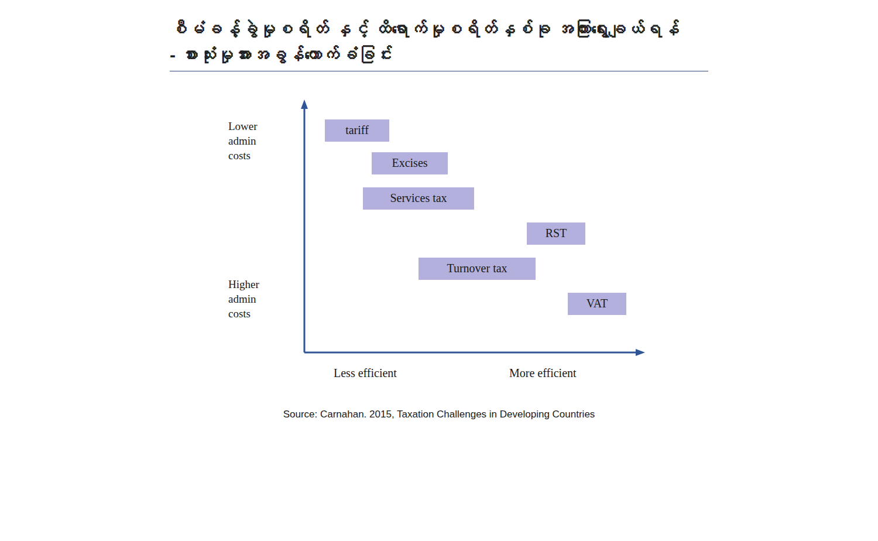စီမံခန့်ခွဲမှုစရိတ် နှင့် ထိရောက်မှုစရိတ်နှစ်ခု အကြားရွေးချယ်ရန်
- စားသုံးမှုအားအခွန်ကောက်ခံခြင်း
Lower admin costs Higher admin costs Less efficient More efficient tariff Excises Services tax RST Turnover tax VAT
Source: Carnahan. 2015, Taxation Challenges in Developing Countries